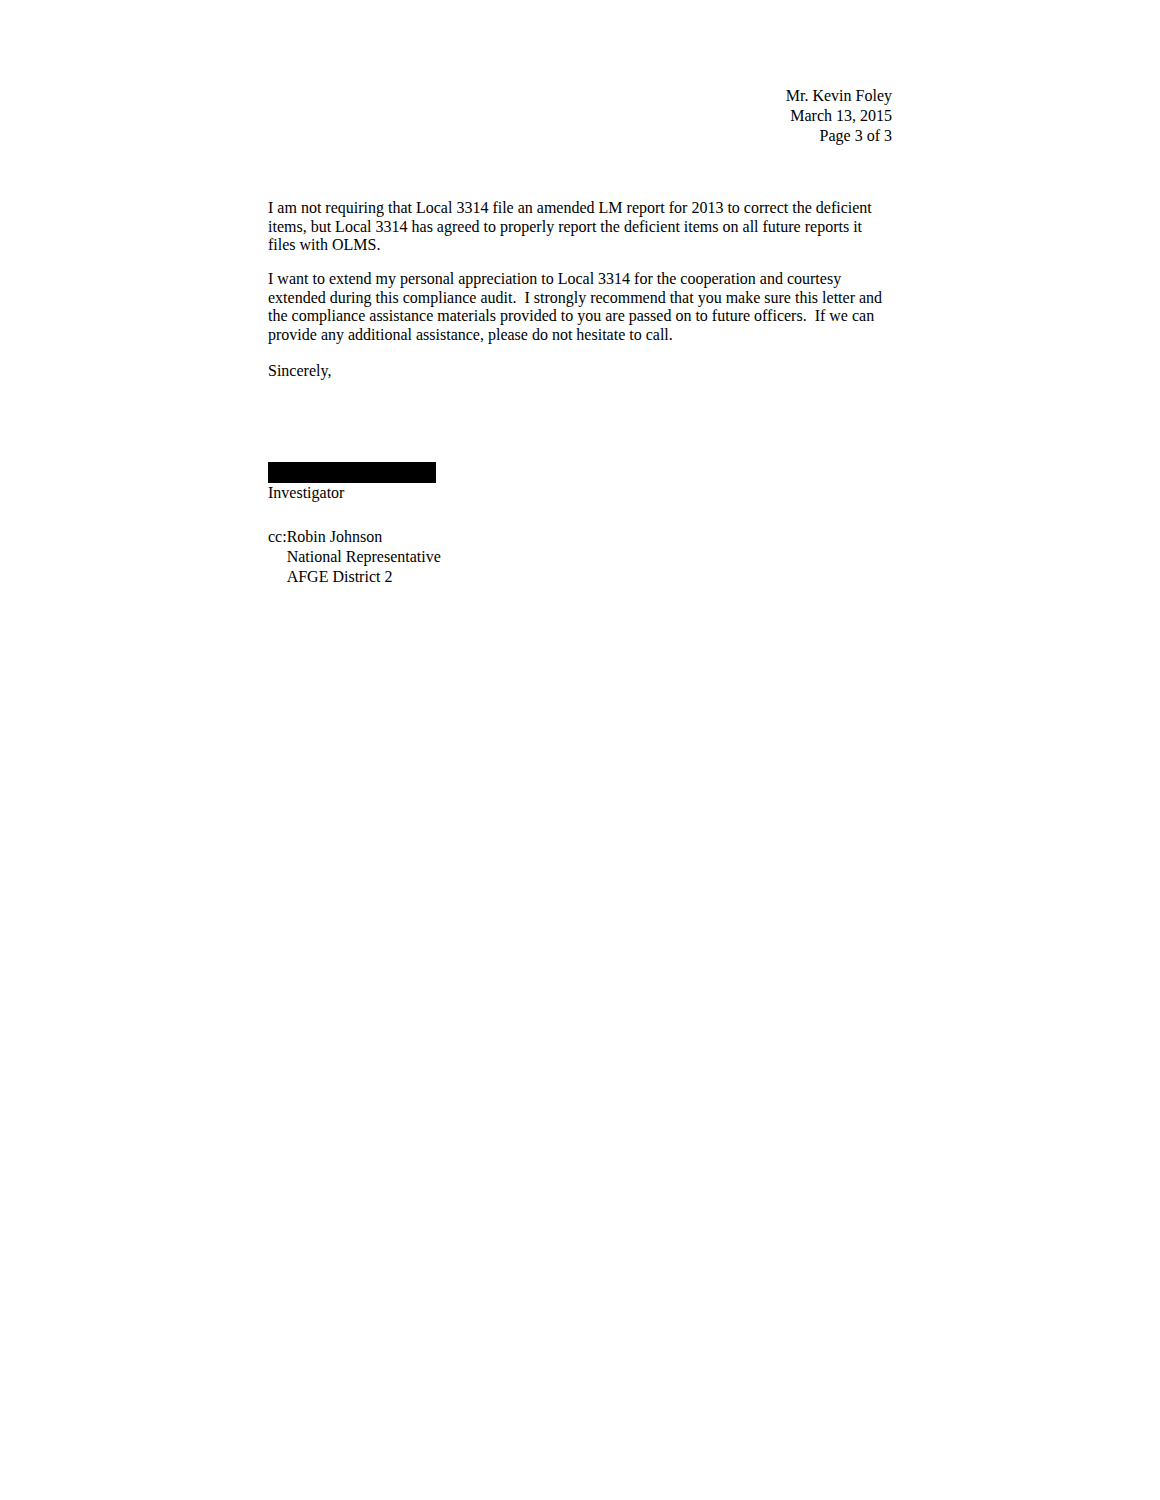Mr. Kevin Foley
March 13, 2015
Page 3 of 3
I am not requiring that Local 3314 file an amended LM report for 2013 to correct the deficient items, but Local 3314 has agreed to properly report the deficient items on all future reports it files with OLMS.
I want to extend my personal appreciation to Local 3314 for the cooperation and courtesy extended during this compliance audit. I strongly recommend that you make sure this letter and the compliance assistance materials provided to you are passed on to future officers. If we can provide any additional assistance, please do not hesitate to call.
Sincerely,
redacted
Investigator
| cc: | Robin Johnson National Representative AFGE District 2 |